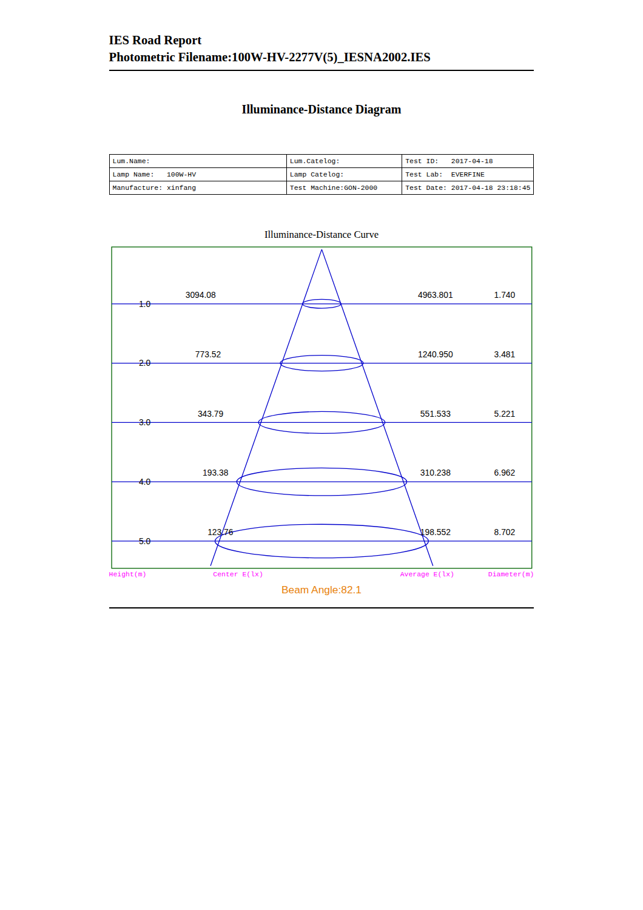IES Road Report
Photometric Filename:100W-HV-2277V(5)_IESNA2002.IES
Illuminance-Distance Diagram
| Lum.Name: | Lum.Catelog: | Test ID: 2017-04-18 |
| Lamp Name: 100W-HV | Lamp Catelog: | Test Lab: EVERFINE |
| Manufacture: xinfang | Test Machine:GON-2000 | Test Date: 2017-04-18 23:18:45 |
Illuminance-Distance Curve
1.0 2.0 3.0 4.0 5.0 3094.08 773.52 343.79 193.38 123.76 4963.801 1240.950 551.533 310.238 198.552 1.740 3.481 5.221 6.962 8.702
Height(m) Center E(lx) Average E(lx) Diameter(m)
Beam Angle:82.1